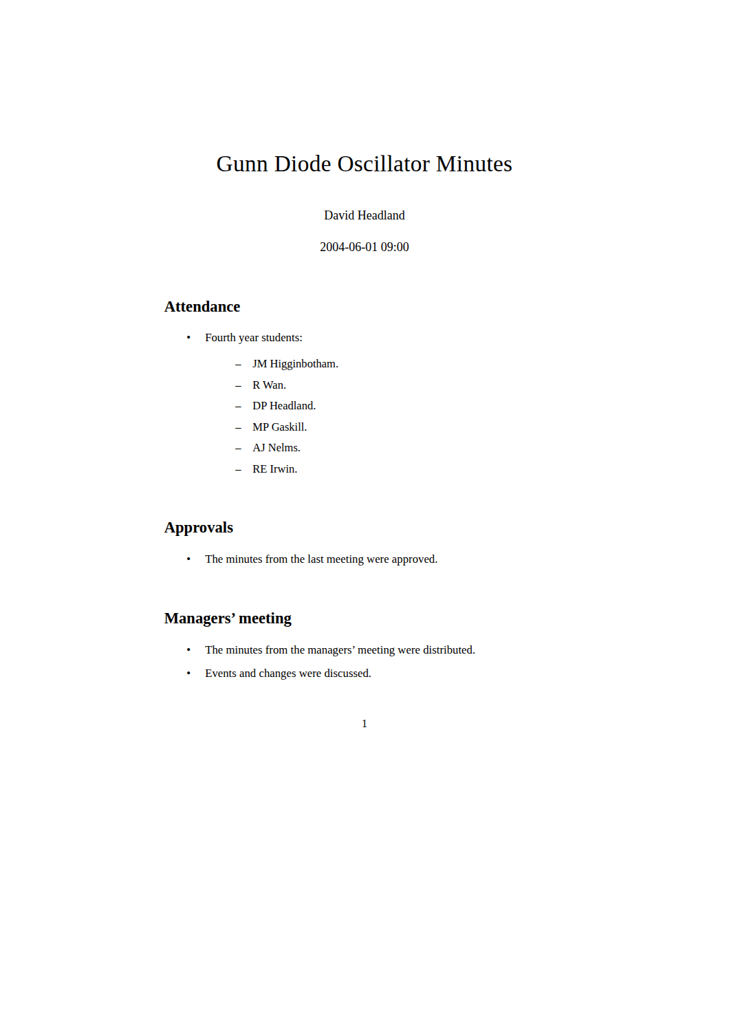Gunn Diode Oscillator Minutes
David Headland
2004-06-01 09:00
Attendance
Fourth year students:
JM Higginbotham.
R Wan.
DP Headland.
MP Gaskill.
AJ Nelms.
RE Irwin.
Approvals
The minutes from the last meeting were approved.
Managers’ meeting
The minutes from the managers’ meeting were distributed.
Events and changes were discussed.
1